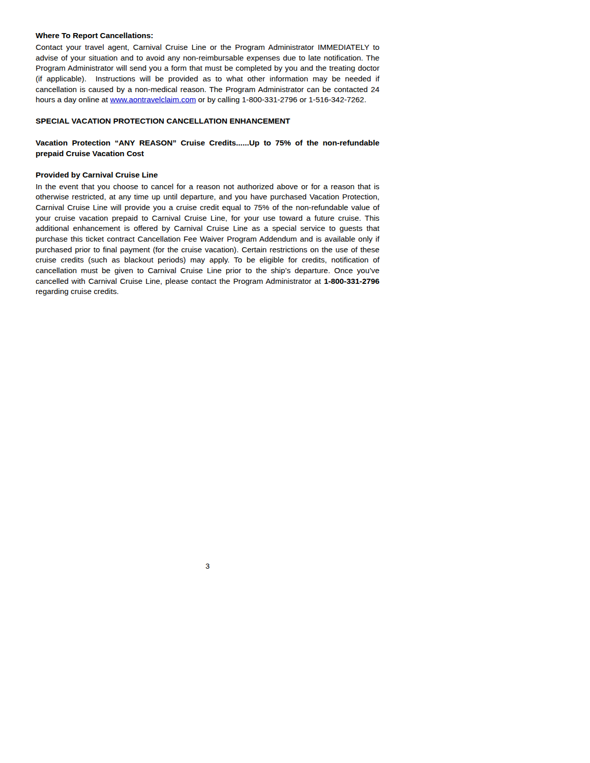Where To Report Cancellations:
Contact your travel agent, Carnival Cruise Line or the Program Administrator IMMEDIATELY to advise of your situation and to avoid any non-reimbursable expenses due to late notification. The Program Administrator will send you a form that must be completed by you and the treating doctor (if applicable). Instructions will be provided as to what other information may be needed if cancellation is caused by a non-medical reason. The Program Administrator can be contacted 24 hours a day online at www.aontravelclaim.com or by calling 1-800-331-2796 or 1-516-342-7262.
SPECIAL VACATION PROTECTION CANCELLATION ENHANCEMENT
Vacation Protection “ANY REASON” Cruise Credits......Up to 75% of the non-refundable prepaid Cruise Vacation Cost
Provided by Carnival Cruise Line
In the event that you choose to cancel for a reason not authorized above or for a reason that is otherwise restricted, at any time up until departure, and you have purchased Vacation Protection, Carnival Cruise Line will provide you a cruise credit equal to 75% of the non-refundable value of your cruise vacation prepaid to Carnival Cruise Line, for your use toward a future cruise. This additional enhancement is offered by Carnival Cruise Line as a special service to guests that purchase this ticket contract Cancellation Fee Waiver Program Addendum and is available only if purchased prior to final payment (for the cruise vacation). Certain restrictions on the use of these cruise credits (such as blackout periods) may apply. To be eligible for credits, notification of cancellation must be given to Carnival Cruise Line prior to the ship’s departure. Once you’ve cancelled with Carnival Cruise Line, please contact the Program Administrator at 1-800-331-2796 regarding cruise credits.
3